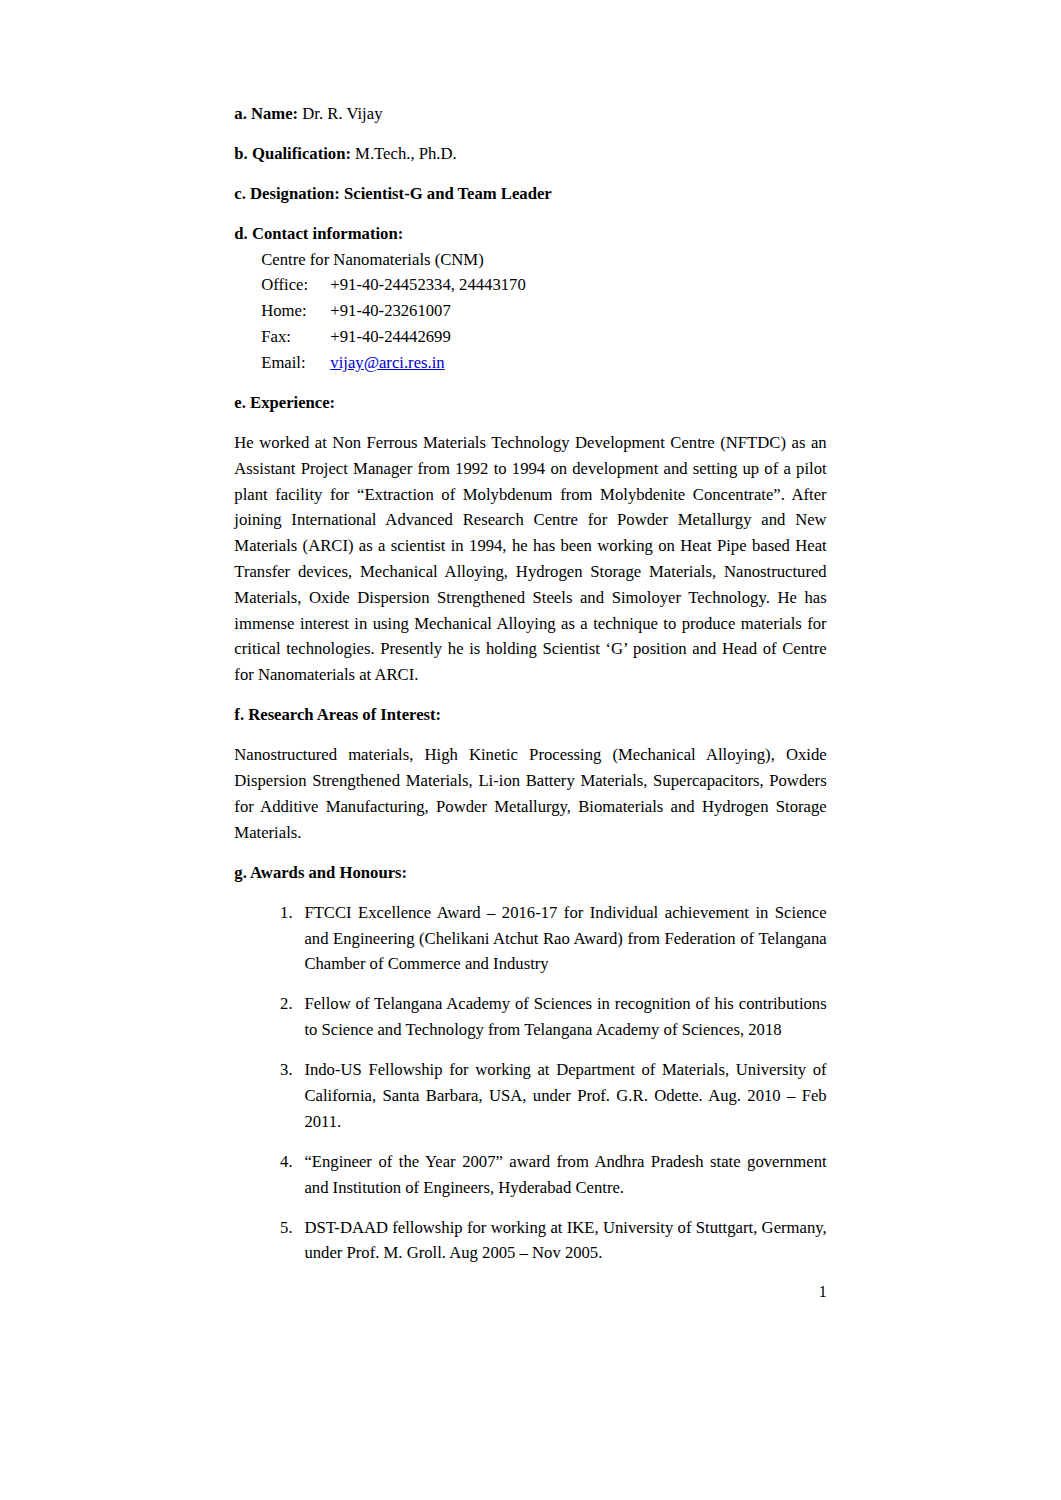a. Name: Dr. R. Vijay
b. Qualification: M.Tech., Ph.D.
c. Designation: Scientist-G and Team Leader
d. Contact information:
Centre for Nanomaterials (CNM)
Office:+91-40-24452334, 24443170
Home:+91-40-23261007
Fax:+91-40-24442699
Email: vijay@arci.res.in
e. Experience:
He worked at Non Ferrous Materials Technology Development Centre (NFTDC) as an Assistant Project Manager from 1992 to 1994 on development and setting up of a pilot plant facility for “Extraction of Molybdenum from Molybdenite Concentrate”. After joining International Advanced Research Centre for Powder Metallurgy and New Materials (ARCI) as a scientist in 1994, he has been working on Heat Pipe based Heat Transfer devices, Mechanical Alloying, Hydrogen Storage Materials, Nanostructured Materials, Oxide Dispersion Strengthened Steels and Simoloyer Technology. He has immense interest in using Mechanical Alloying as a technique to produce materials for critical technologies. Presently he is holding Scientist ‘G’ position and Head of Centre for Nanomaterials at ARCI.
f. Research Areas of Interest:
Nanostructured materials, High Kinetic Processing (Mechanical Alloying), Oxide Dispersion Strengthened Materials, Li-ion Battery Materials, Supercapacitors, Powders for Additive Manufacturing, Powder Metallurgy, Biomaterials and Hydrogen Storage Materials.
g. Awards and Honours:
FTCCI Excellence Award – 2016-17 for Individual achievement in Science and Engineering (Chelikani Atchut Rao Award) from Federation of Telangana Chamber of Commerce and Industry
Fellow of Telangana Academy of Sciences in recognition of his contributions to Science and Technology from Telangana Academy of Sciences, 2018
Indo-US Fellowship for working at Department of Materials, University of California, Santa Barbara, USA, under Prof. G.R. Odette. Aug. 2010 – Feb 2011.
“Engineer of the Year 2007” award from Andhra Pradesh state government and Institution of Engineers, Hyderabad Centre.
DST-DAAD fellowship for working at IKE, University of Stuttgart, Germany, under Prof. M. Groll. Aug 2005 – Nov 2005.
1